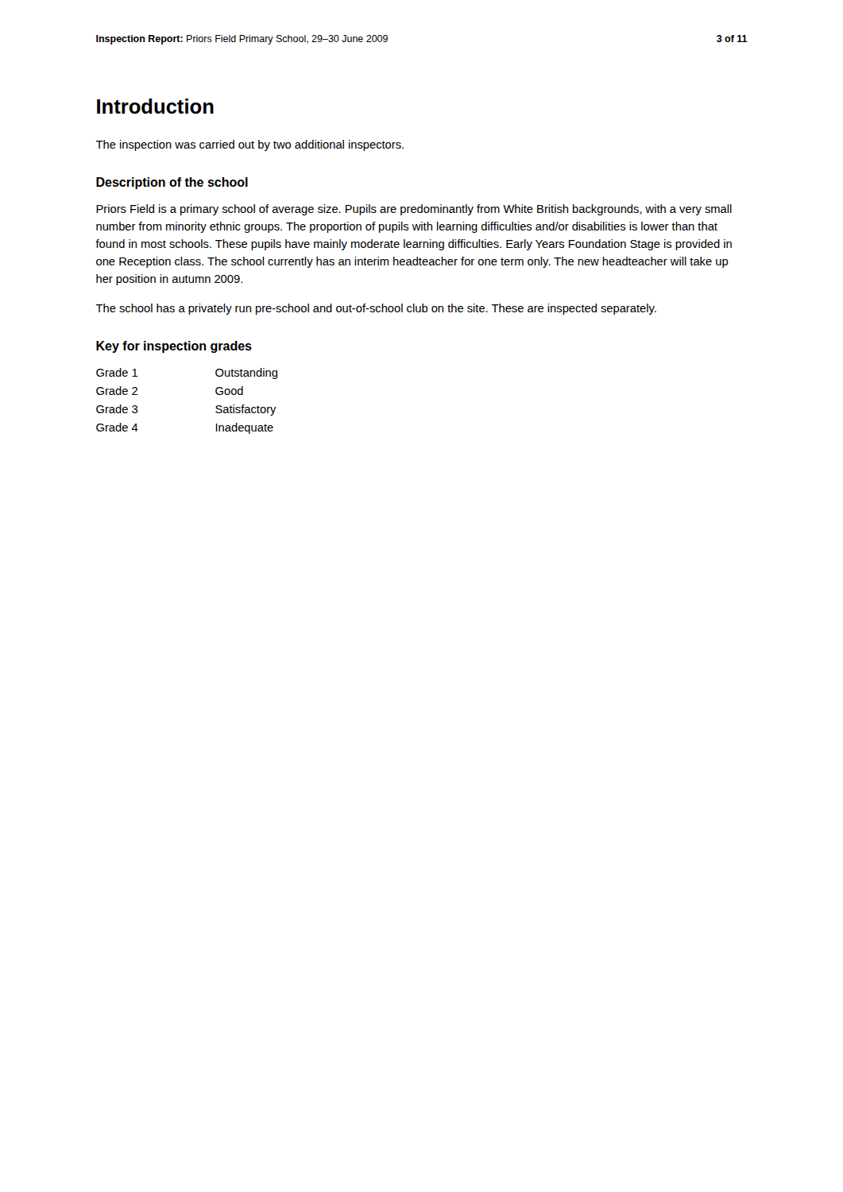Inspection Report: Priors Field Primary School, 29–30 June 2009 3 of 11
Introduction
The inspection was carried out by two additional inspectors.
Description of the school
Priors Field is a primary school of average size. Pupils are predominantly from White British backgrounds, with a very small number from minority ethnic groups. The proportion of pupils with learning difficulties and/or disabilities is lower than that found in most schools. These pupils have mainly moderate learning difficulties. Early Years Foundation Stage is provided in one Reception class. The school currently has an interim headteacher for one term only. The new headteacher will take up her position in autumn 2009.
The school has a privately run pre-school and out-of-school club on the site. These are inspected separately.
Key for inspection grades
| Grade 1 | Outstanding |
| Grade 2 | Good |
| Grade 3 | Satisfactory |
| Grade 4 | Inadequate |